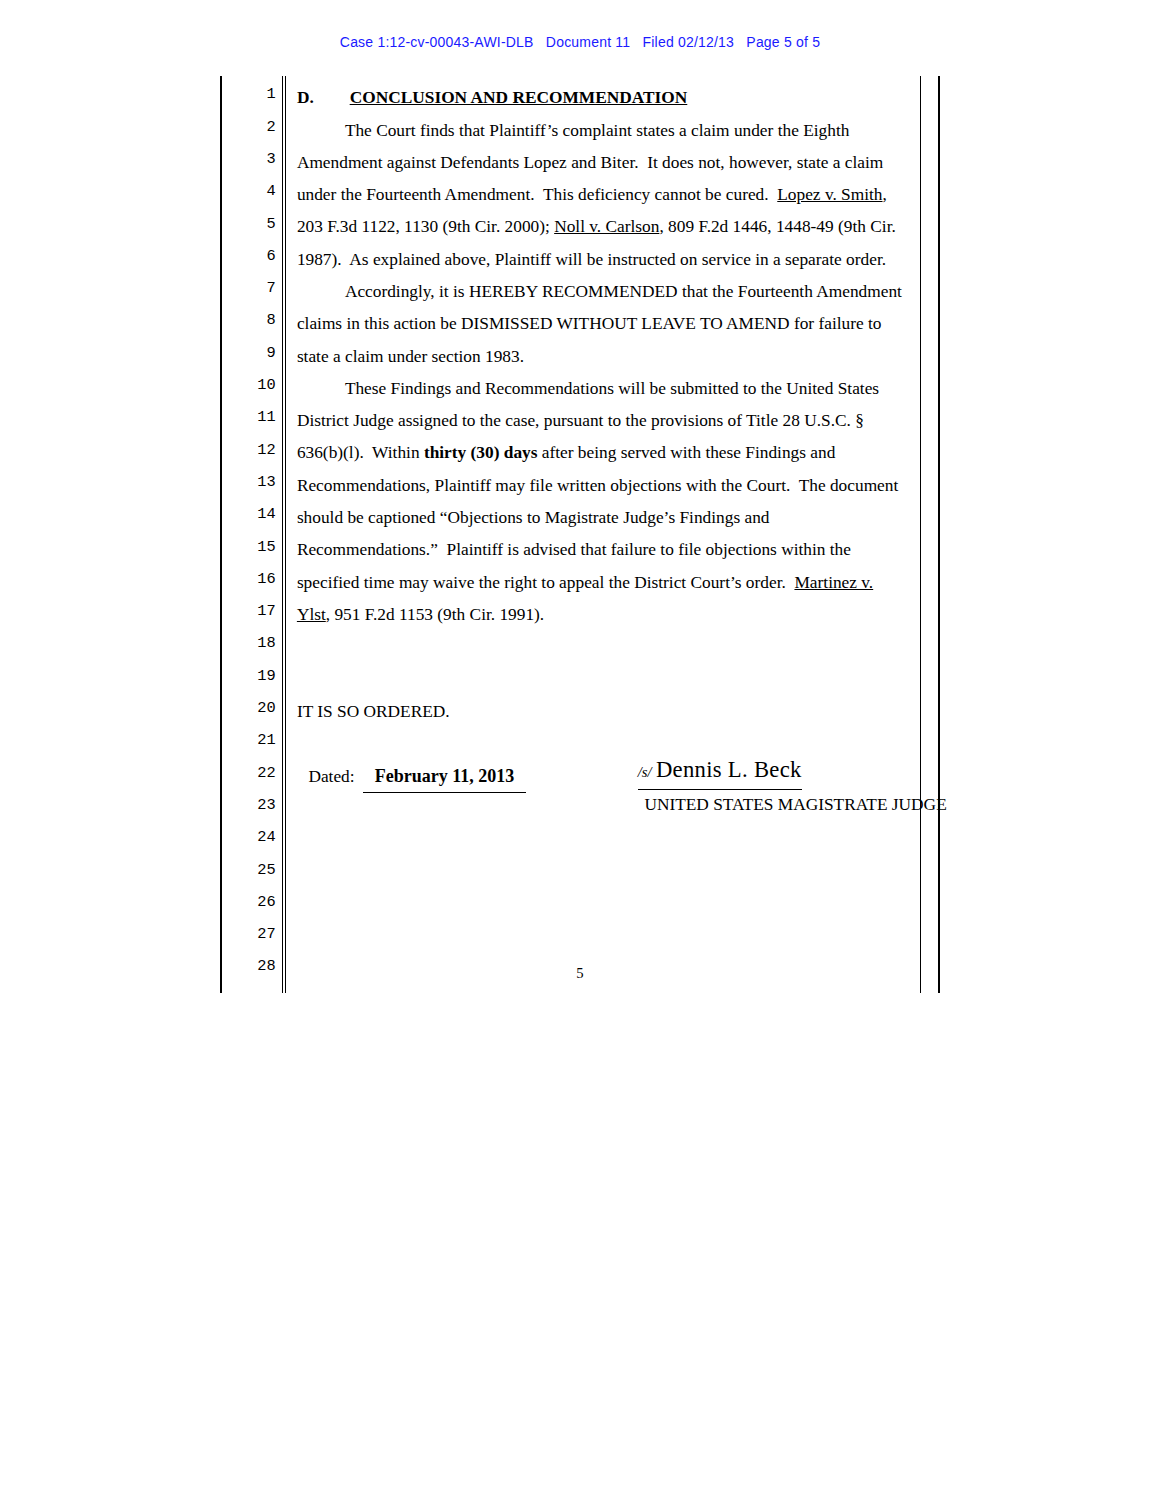Case 1:12-cv-00043-AWI-DLB Document 11 Filed 02/12/13 Page 5 of 5
1
2
3
4
5
6
7
8
9
10
11
12
13
14
15
16
17
18
19
20
21
22
23
24
25
26
27
28
D. CONCLUSION AND RECOMMENDATION
The Court finds that Plaintiff’s complaint states a claim under the Eighth Amendment against Defendants Lopez and Biter. It does not, however, state a claim under the Fourteenth Amendment. This deficiency cannot be cured. Lopez v. Smith, 203 F.3d 1122, 1130 (9th Cir. 2000); Noll v. Carlson, 809 F.2d 1446, 1448-49 (9th Cir. 1987). As explained above, Plaintiff will be instructed on service in a separate order.
Accordingly, it is HEREBY RECOMMENDED that the Fourteenth Amendment claims in this action be DISMISSED WITHOUT LEAVE TO AMEND for failure to state a claim under section 1983.
These Findings and Recommendations will be submitted to the United States District Judge assigned to the case, pursuant to the provisions of Title 28 U.S.C. § 636(b)(l). Within thirty (30) days after being served with these Findings and Recommendations, Plaintiff may file written objections with the Court. The document should be captioned “Objections to Magistrate Judge’s Findings and Recommendations.” Plaintiff is advised that failure to file objections within the specified time may waive the right to appeal the District Court’s order. Martinez v. Ylst, 951 F.2d 1153 (9th Cir. 1991).
IT IS SO ORDERED.
Dated: February 11, 2013
/s/ Dennis L. Beck
UNITED STATES MAGISTRATE JUDGE
5